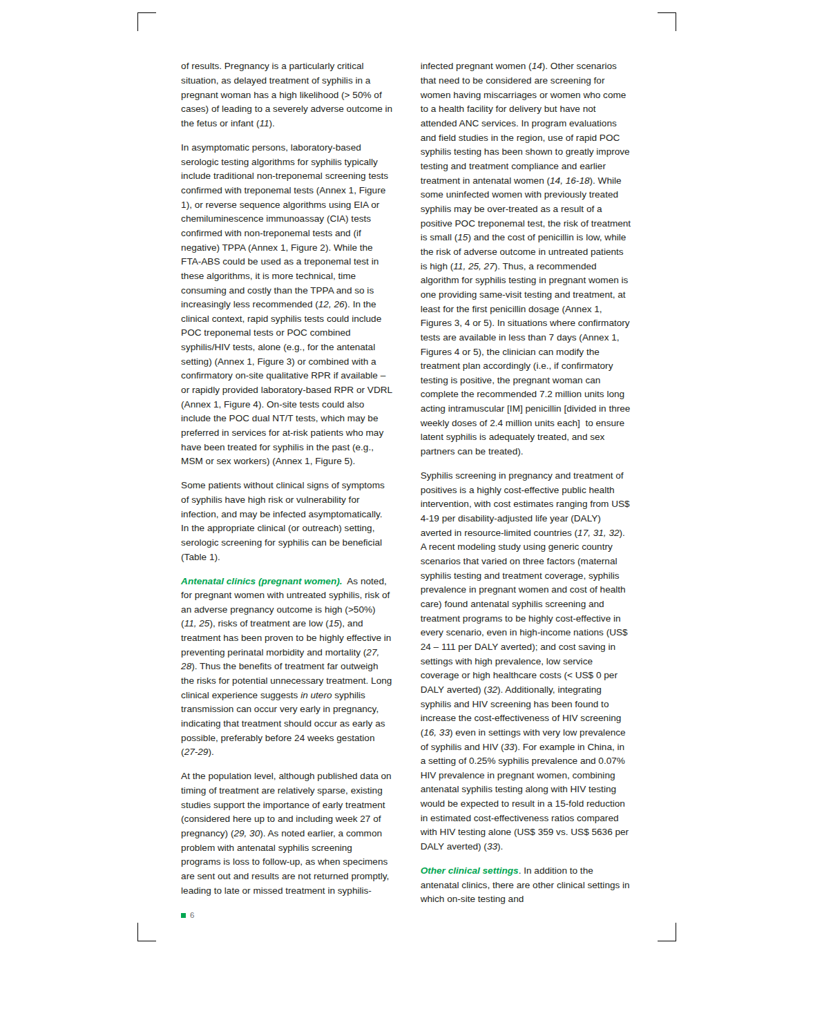of results. Pregnancy is a particularly critical situation, as delayed treatment of syphilis in a pregnant woman has a high likelihood (> 50% of cases) of leading to a severely adverse outcome in the fetus or infant (11).
In asymptomatic persons, laboratory-based serologic testing algorithms for syphilis typically include traditional non-treponemal screening tests confirmed with treponemal tests (Annex 1, Figure 1), or reverse sequence algorithms using EIA or chemiluminescence immunoassay (CIA) tests confirmed with non-treponemal tests and (if negative) TPPA (Annex 1, Figure 2). While the FTA-ABS could be used as a treponemal test in these algorithms, it is more technical, time consuming and costly than the TPPA and so is increasingly less recommended (12, 26). In the clinical context, rapid syphilis tests could include POC treponemal tests or POC combined syphilis/HIV tests, alone (e.g., for the antenatal setting) (Annex 1, Figure 3) or combined with a confirmatory on-site qualitative RPR if available – or rapidly provided laboratory-based RPR or VDRL (Annex 1, Figure 4). On-site tests could also include the POC dual NT/T tests, which may be preferred in services for at-risk patients who may have been treated for syphilis in the past (e.g., MSM or sex workers) (Annex 1, Figure 5).
Some patients without clinical signs of symptoms of syphilis have high risk or vulnerability for infection, and may be infected asymptomatically. In the appropriate clinical (or outreach) setting, serologic screening for syphilis can be beneficial (Table 1).
Antenatal clinics (pregnant women). As noted, for pregnant women with untreated syphilis, risk of an adverse pregnancy outcome is high (>50%) (11, 25), risks of treatment are low (15), and treatment has been proven to be highly effective in preventing perinatal morbidity and mortality (27, 28). Thus the benefits of treatment far outweigh the risks for potential unnecessary treatment. Long clinical experience suggests in utero syphilis transmission can occur very early in pregnancy, indicating that treatment should occur as early as possible, preferably before 24 weeks gestation (27-29).
At the population level, although published data on timing of treatment are relatively sparse, existing studies support the importance of early treatment (considered here up to and including week 27 of pregnancy) (29, 30). As noted earlier, a common problem with antenatal syphilis screening programs is loss to follow-up, as when specimens are sent out and results are not returned promptly, leading to late or missed treatment in syphilis-infected pregnant women (14). Other scenarios that need to be considered are screening for women having miscarriages or women who come to a health facility for delivery but have not attended ANC services. In program evaluations and field studies in the region, use of rapid POC syphilis testing has been shown to greatly improve testing and treatment compliance and earlier treatment in antenatal women (14, 16-18). While some uninfected women with previously treated syphilis may be over-treated as a result of a positive POC treponemal test, the risk of treatment is small (15) and the cost of penicillin is low, while the risk of adverse outcome in untreated patients is high (11, 25, 27). Thus, a recommended algorithm for syphilis testing in pregnant women is one providing same-visit testing and treatment, at least for the first penicillin dosage (Annex 1, Figures 3, 4 or 5). In situations where confirmatory tests are available in less than 7 days (Annex 1, Figures 4 or 5), the clinician can modify the treatment plan accordingly (i.e., if confirmatory testing is positive, the pregnant woman can complete the recommended 7.2 million units long acting intramuscular [IM] penicillin [divided in three weekly doses of 2.4 million units each] to ensure latent syphilis is adequately treated, and sex partners can be treated).
Syphilis screening in pregnancy and treatment of positives is a highly cost-effective public health intervention, with cost estimates ranging from US$ 4-19 per disability-adjusted life year (DALY) averted in resource-limited countries (17, 31, 32). A recent modeling study using generic country scenarios that varied on three factors (maternal syphilis testing and treatment coverage, syphilis prevalence in pregnant women and cost of health care) found antenatal syphilis screening and treatment programs to be highly cost-effective in every scenario, even in high-income nations (US$ 24 – 111 per DALY averted); and cost saving in settings with high prevalence, low service coverage or high healthcare costs (< US$ 0 per DALY averted) (32). Additionally, integrating syphilis and HIV screening has been found to increase the cost-effectiveness of HIV screening (16, 33) even in settings with very low prevalence of syphilis and HIV (33). For example in China, in a setting of 0.25% syphilis prevalence and 0.07% HIV prevalence in pregnant women, combining antenatal syphilis testing along with HIV testing would be expected to result in a 15-fold reduction in estimated cost-effectiveness ratios compared with HIV testing alone (US$ 359 vs. US$ 5636 per DALY averted) (33).
Other clinical settings. In addition to the antenatal clinics, there are other clinical settings in which on-site testing and
6